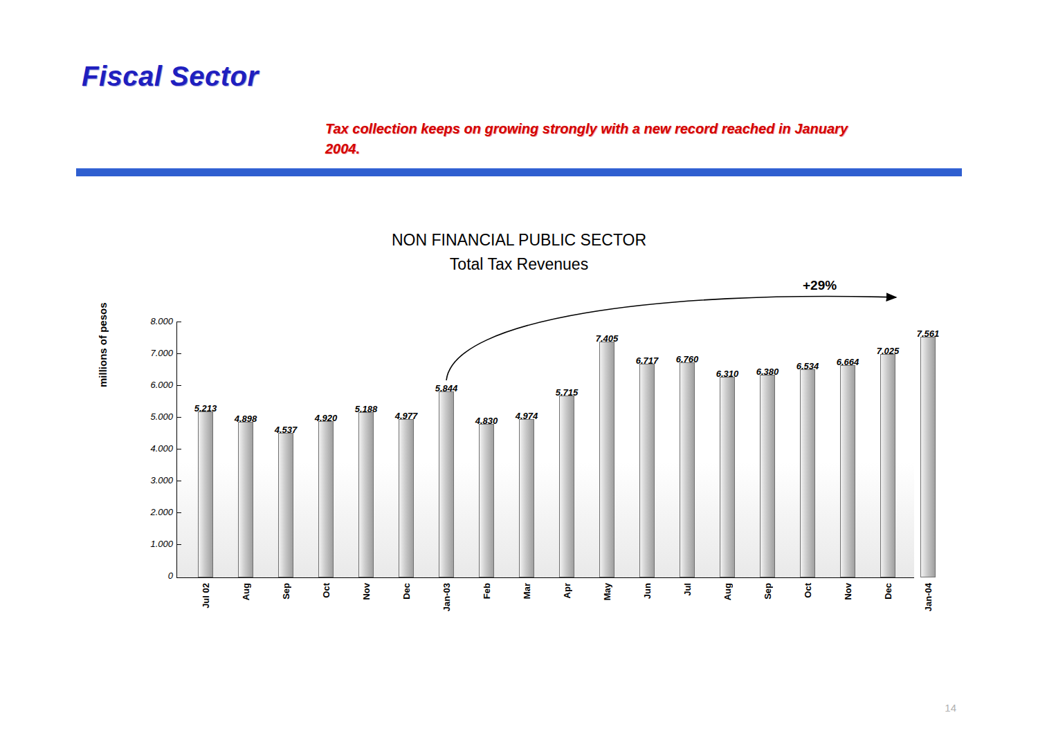Fiscal Sector
Tax collection keeps on growing strongly with a new record reached in January 2004.
NON FINANCIAL PUBLIC SECTOR
Total Tax Revenues
+29%
millions of pesos
8.000
7.000
6.000
5.000
4.000
3.000
2.000
1.000
0
5.213
Jul 02
4.898
Aug
4.537
Sep
4.920
Oct
5.188
Nov
4.977
Dec
5.844
Jan-03
4.830
Feb
4.974
Mar
5.715
Apr
7.405
May
6.717
Jun
6.760
Jul
6.310
Aug
6.380
Sep
6.534
Oct
6.664
Nov
7.025
Dec
7.561
Jan-04
14